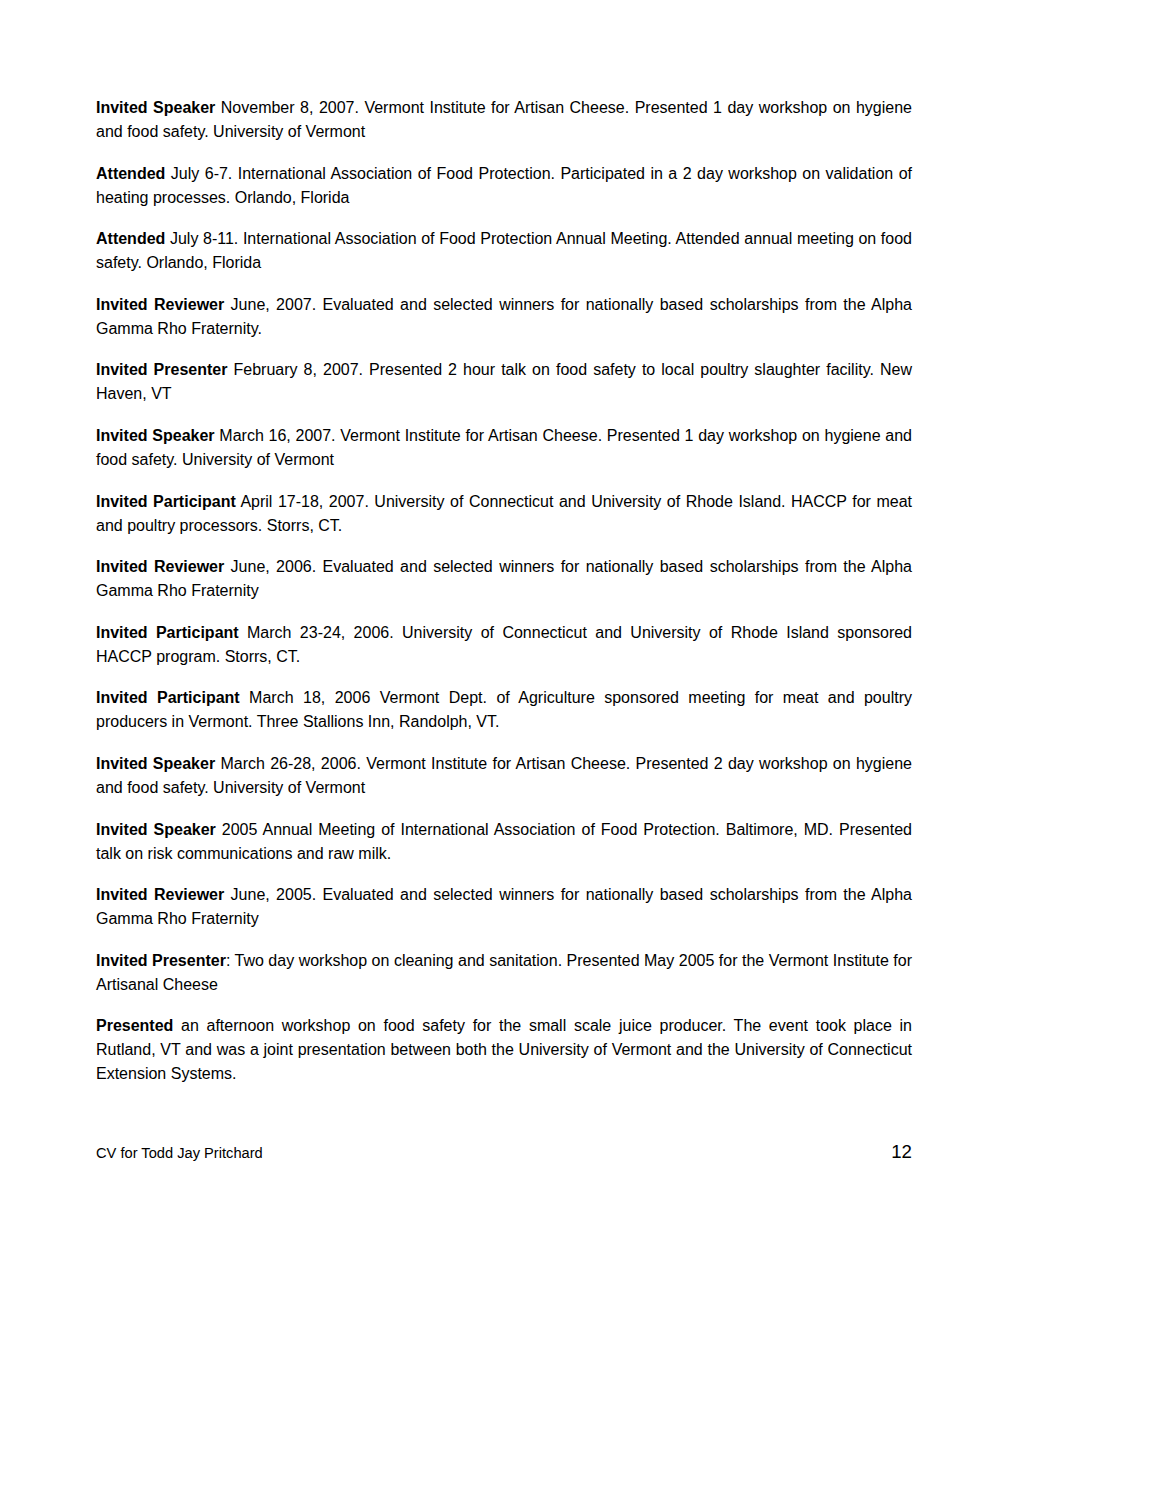Invited Speaker November 8, 2007. Vermont Institute for Artisan Cheese. Presented 1 day workshop on hygiene and food safety. University of Vermont
Attended July 6-7. International Association of Food Protection. Participated in a 2 day workshop on validation of heating processes. Orlando, Florida
Attended July 8-11. International Association of Food Protection Annual Meeting. Attended annual meeting on food safety. Orlando, Florida
Invited Reviewer June, 2007. Evaluated and selected winners for nationally based scholarships from the Alpha Gamma Rho Fraternity.
Invited Presenter February 8, 2007. Presented 2 hour talk on food safety to local poultry slaughter facility. New Haven, VT
Invited Speaker March 16, 2007. Vermont Institute for Artisan Cheese. Presented 1 day workshop on hygiene and food safety. University of Vermont
Invited Participant April 17-18, 2007. University of Connecticut and University of Rhode Island. HACCP for meat and poultry processors. Storrs, CT.
Invited Reviewer June, 2006. Evaluated and selected winners for nationally based scholarships from the Alpha Gamma Rho Fraternity
Invited Participant March 23-24, 2006. University of Connecticut and University of Rhode Island sponsored HACCP program. Storrs, CT.
Invited Participant March 18, 2006 Vermont Dept. of Agriculture sponsored meeting for meat and poultry producers in Vermont. Three Stallions Inn, Randolph, VT.
Invited Speaker March 26-28, 2006. Vermont Institute for Artisan Cheese. Presented 2 day workshop on hygiene and food safety. University of Vermont
Invited Speaker 2005 Annual Meeting of International Association of Food Protection. Baltimore, MD. Presented talk on risk communications and raw milk.
Invited Reviewer June, 2005. Evaluated and selected winners for nationally based scholarships from the Alpha Gamma Rho Fraternity
Invited Presenter: Two day workshop on cleaning and sanitation. Presented May 2005 for the Vermont Institute for Artisanal Cheese
Presented an afternoon workshop on food safety for the small scale juice producer. The event took place in Rutland, VT and was a joint presentation between both the University of Vermont and the University of Connecticut Extension Systems.
CV for Todd Jay Pritchard 12